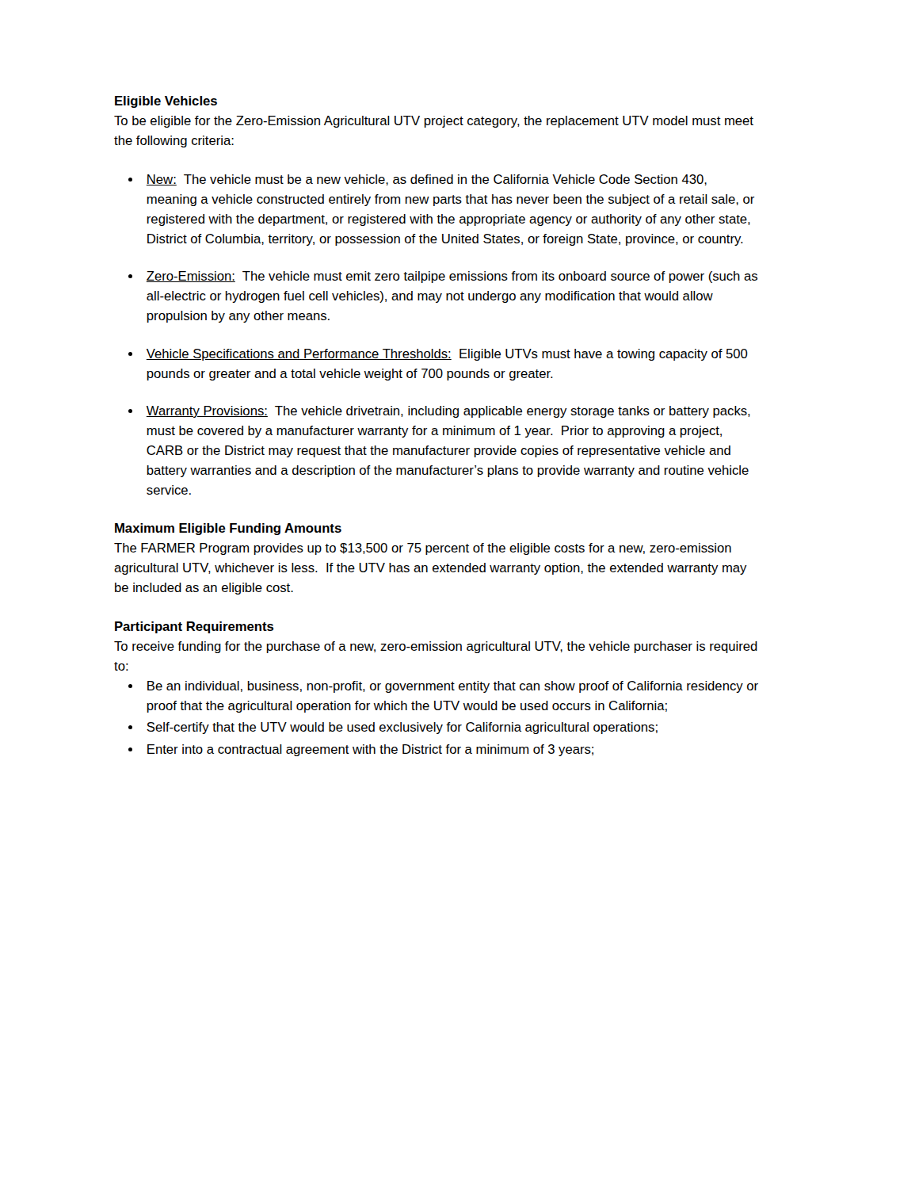Eligible Vehicles
To be eligible for the Zero-Emission Agricultural UTV project category, the replacement UTV model must meet the following criteria:
New: The vehicle must be a new vehicle, as defined in the California Vehicle Code Section 430, meaning a vehicle constructed entirely from new parts that has never been the subject of a retail sale, or registered with the department, or registered with the appropriate agency or authority of any other state, District of Columbia, territory, or possession of the United States, or foreign State, province, or country.
Zero-Emission: The vehicle must emit zero tailpipe emissions from its onboard source of power (such as all-electric or hydrogen fuel cell vehicles), and may not undergo any modification that would allow propulsion by any other means.
Vehicle Specifications and Performance Thresholds: Eligible UTVs must have a towing capacity of 500 pounds or greater and a total vehicle weight of 700 pounds or greater.
Warranty Provisions: The vehicle drivetrain, including applicable energy storage tanks or battery packs, must be covered by a manufacturer warranty for a minimum of 1 year. Prior to approving a project, CARB or the District may request that the manufacturer provide copies of representative vehicle and battery warranties and a description of the manufacturer’s plans to provide warranty and routine vehicle service.
Maximum Eligible Funding Amounts
The FARMER Program provides up to $13,500 or 75 percent of the eligible costs for a new, zero-emission agricultural UTV, whichever is less. If the UTV has an extended warranty option, the extended warranty may be included as an eligible cost.
Participant Requirements
To receive funding for the purchase of a new, zero-emission agricultural UTV, the vehicle purchaser is required to:
Be an individual, business, non-profit, or government entity that can show proof of California residency or proof that the agricultural operation for which the UTV would be used occurs in California;
Self-certify that the UTV would be used exclusively for California agricultural operations;
Enter into a contractual agreement with the District for a minimum of 3 years;